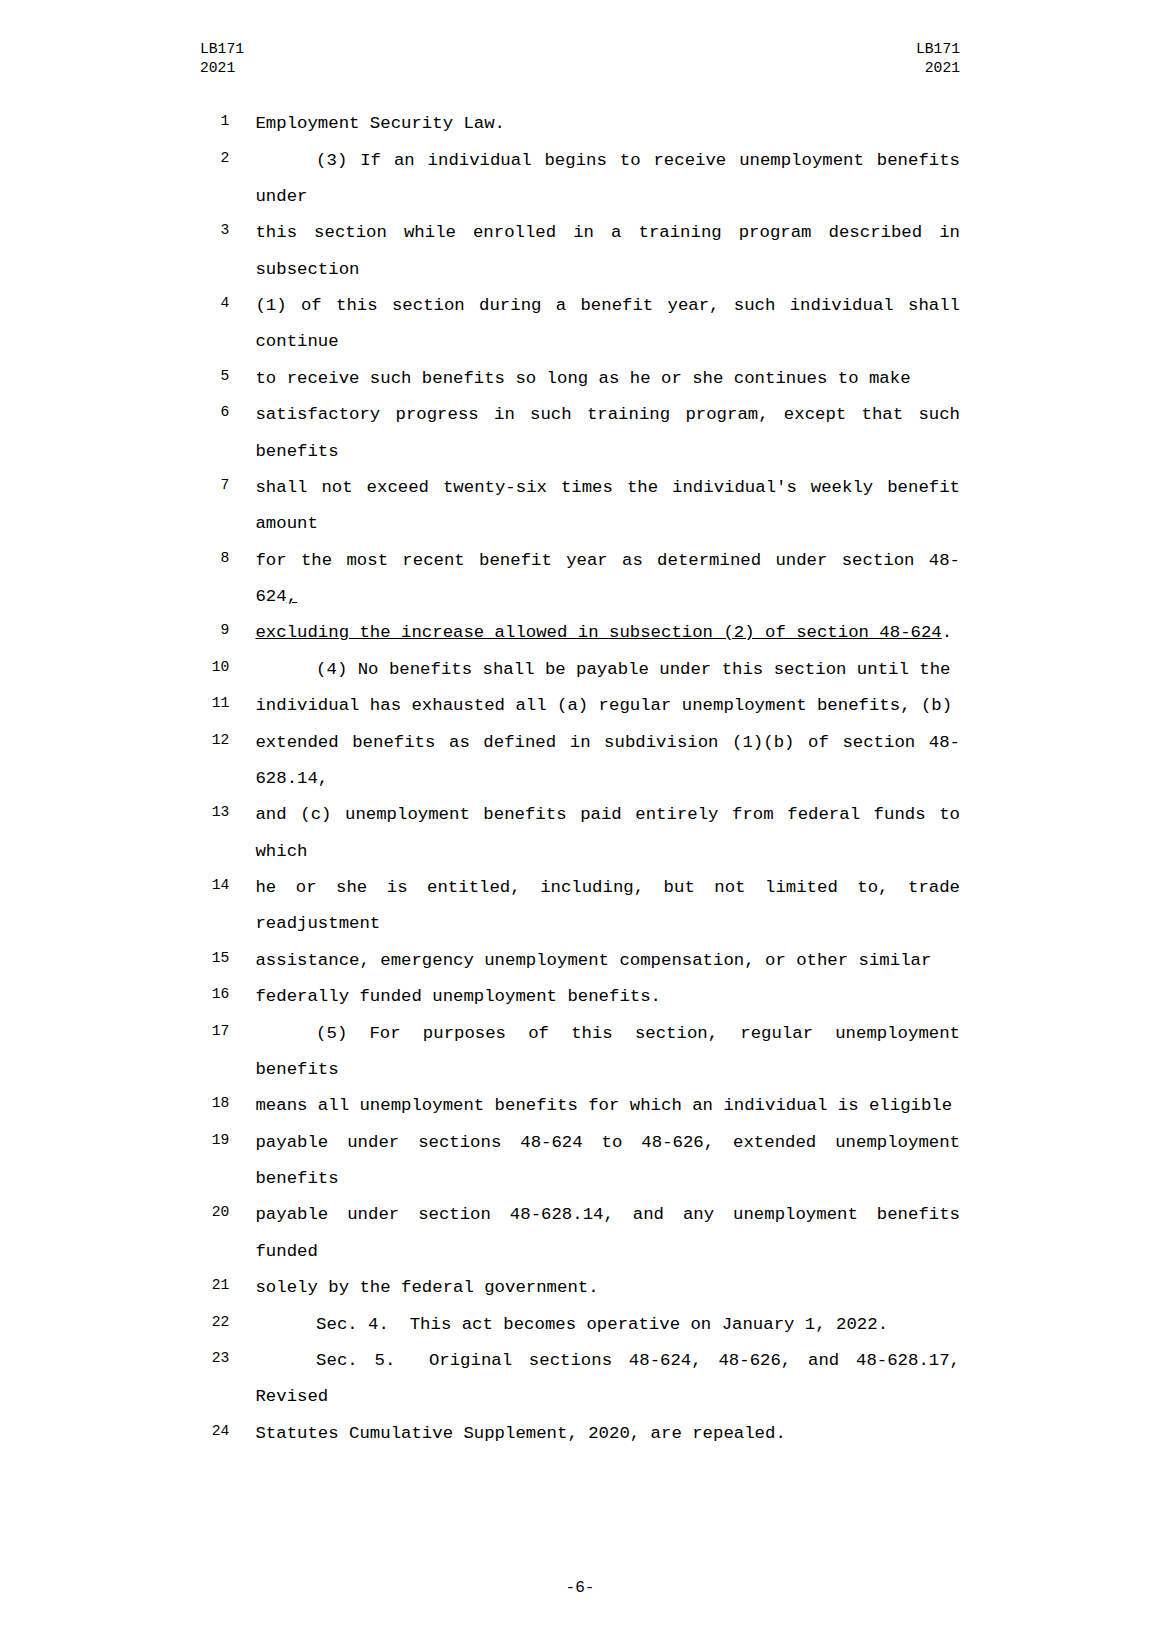LB171
2021
LB171
2021
Employment Security Law.
(3) If an individual begins to receive unemployment benefits under
this section while enrolled in a training program described in subsection
(1) of this section during a benefit year, such individual shall continue
to receive such benefits so long as he or she continues to make
satisfactory progress in such training program, except that such benefits
shall not exceed twenty-six times the individual's weekly benefit amount
for the most recent benefit year as determined under section 48-624,
excluding the increase allowed in subsection (2) of section 48-624.
(4) No benefits shall be payable under this section until the
individual has exhausted all (a) regular unemployment benefits, (b)
extended benefits as defined in subdivision (1)(b) of section 48-628.14,
and (c) unemployment benefits paid entirely from federal funds to which
he or she is entitled, including, but not limited to, trade readjustment
assistance, emergency unemployment compensation, or other similar
federally funded unemployment benefits.
(5) For purposes of this section, regular unemployment benefits
means all unemployment benefits for which an individual is eligible
payable under sections 48-624 to 48-626, extended unemployment benefits
payable under section 48-628.14, and any unemployment benefits funded
solely by the federal government.
Sec. 4. This act becomes operative on January 1, 2022.
Sec. 5. Original sections 48-624, 48-626, and 48-628.17, Revised
Statutes Cumulative Supplement, 2020, are repealed.
-6-